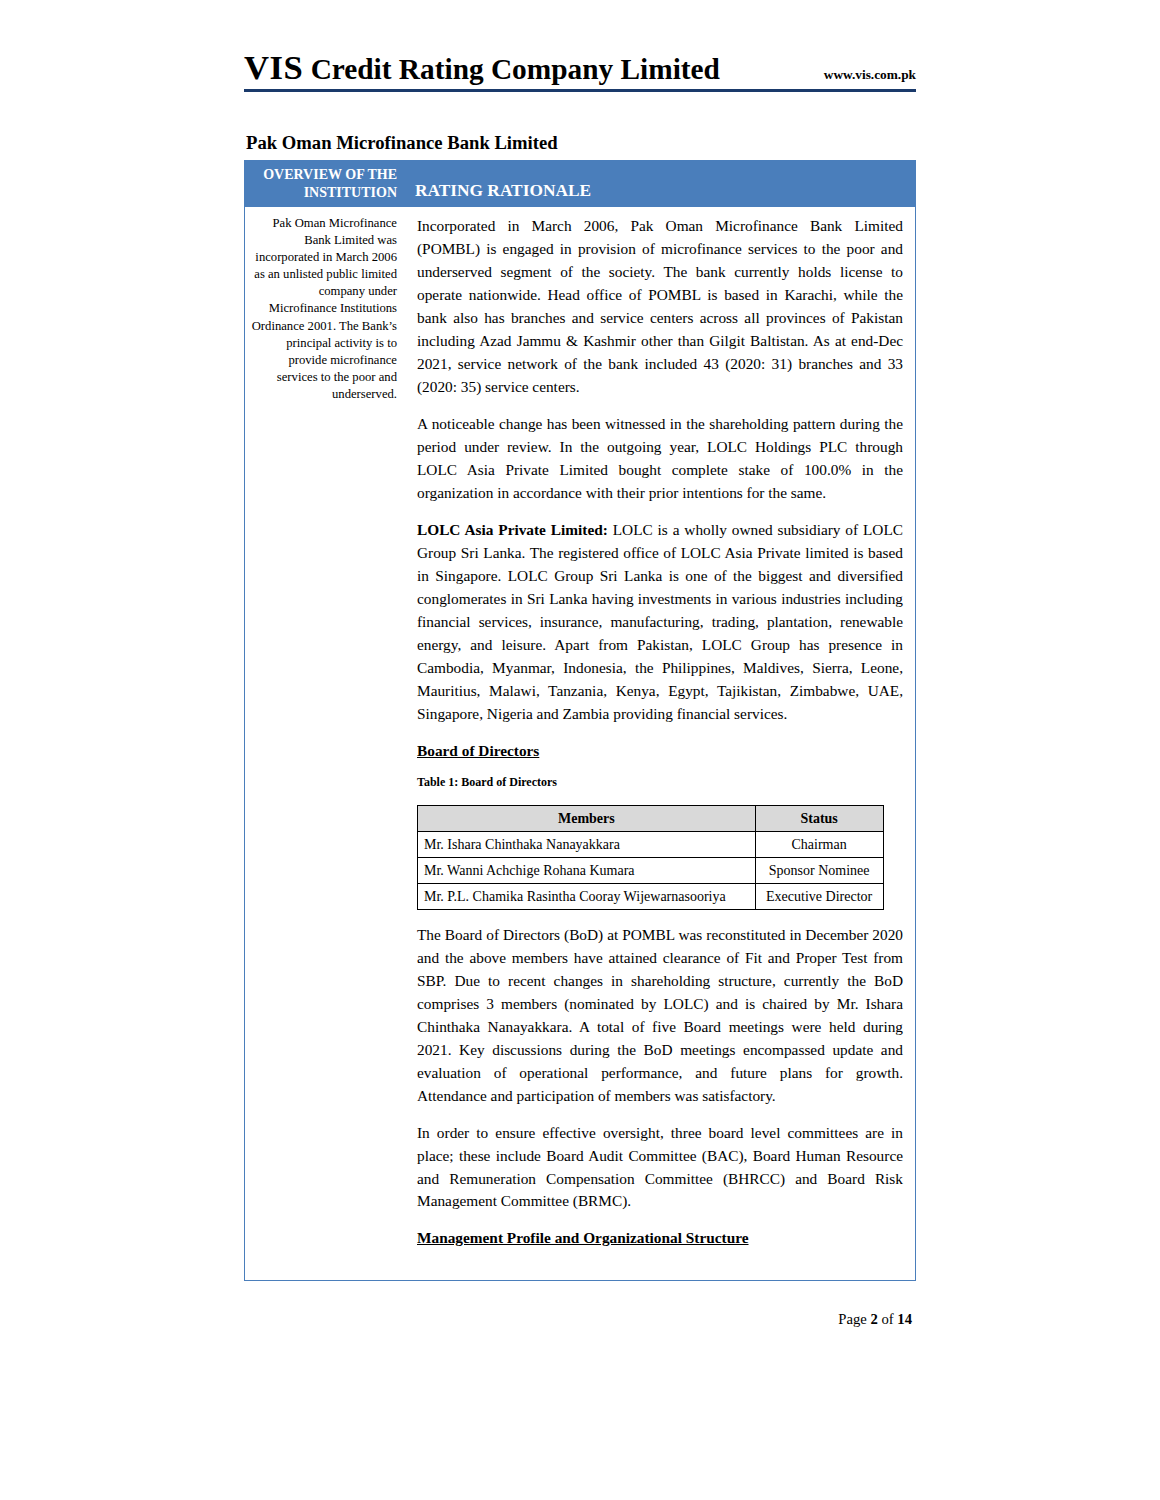VIS Credit Rating Company Limited
www.vis.com.pk
Pak Oman Microfinance Bank Limited
OVERVIEW OF THE INSTITUTION
RATING RATIONALE
Pak Oman Microfinance Bank Limited was incorporated in March 2006 as an unlisted public limited company under Microfinance Institutions Ordinance 2001. The Bank’s principal activity is to provide microfinance services to the poor and underserved.
Incorporated in March 2006, Pak Oman Microfinance Bank Limited (POMBL) is engaged in provision of microfinance services to the poor and underserved segment of the society. The bank currently holds license to operate nationwide. Head office of POMBL is based in Karachi, while the bank also has branches and service centers across all provinces of Pakistan including Azad Jammu & Kashmir other than Gilgit Baltistan. As at end-Dec 2021, service network of the bank included 43 (2020: 31) branches and 33 (2020: 35) service centers.
A noticeable change has been witnessed in the shareholding pattern during the period under review. In the outgoing year, LOLC Holdings PLC through LOLC Asia Private Limited bought complete stake of 100.0% in the organization in accordance with their prior intentions for the same.
LOLC Asia Private Limited: LOLC is a wholly owned subsidiary of LOLC Group Sri Lanka. The registered office of LOLC Asia Private limited is based in Singapore. LOLC Group Sri Lanka is one of the biggest and diversified conglomerates in Sri Lanka having investments in various industries including financial services, insurance, manufacturing, trading, plantation, renewable energy, and leisure. Apart from Pakistan, LOLC Group has presence in Cambodia, Myanmar, Indonesia, the Philippines, Maldives, Sierra, Leone, Mauritius, Malawi, Tanzania, Kenya, Egypt, Tajikistan, Zimbabwe, UAE, Singapore, Nigeria and Zambia providing financial services.
Board of Directors
Table 1: Board of Directors
| Members | Status |
| --- | --- |
| Mr. Ishara Chinthaka Nanayakkara | Chairman |
| Mr. Wanni Achchige Rohana Kumara | Sponsor Nominee |
| Mr. P.L. Chamika Rasintha Cooray Wijewarnasooriya | Executive Director |
The Board of Directors (BoD) at POMBL was reconstituted in December 2020 and the above members have attained clearance of Fit and Proper Test from SBP. Due to recent changes in shareholding structure, currently the BoD comprises 3 members (nominated by LOLC) and is chaired by Mr. Ishara Chinthaka Nanayakkara. A total of five Board meetings were held during 2021. Key discussions during the BoD meetings encompassed update and evaluation of operational performance, and future plans for growth. Attendance and participation of members was satisfactory.
In order to ensure effective oversight, three board level committees are in place; these include Board Audit Committee (BAC), Board Human Resource and Remuneration Compensation Committee (BHRCC) and Board Risk Management Committee (BRMC).
Management Profile and Organizational Structure
Page 2 of 14